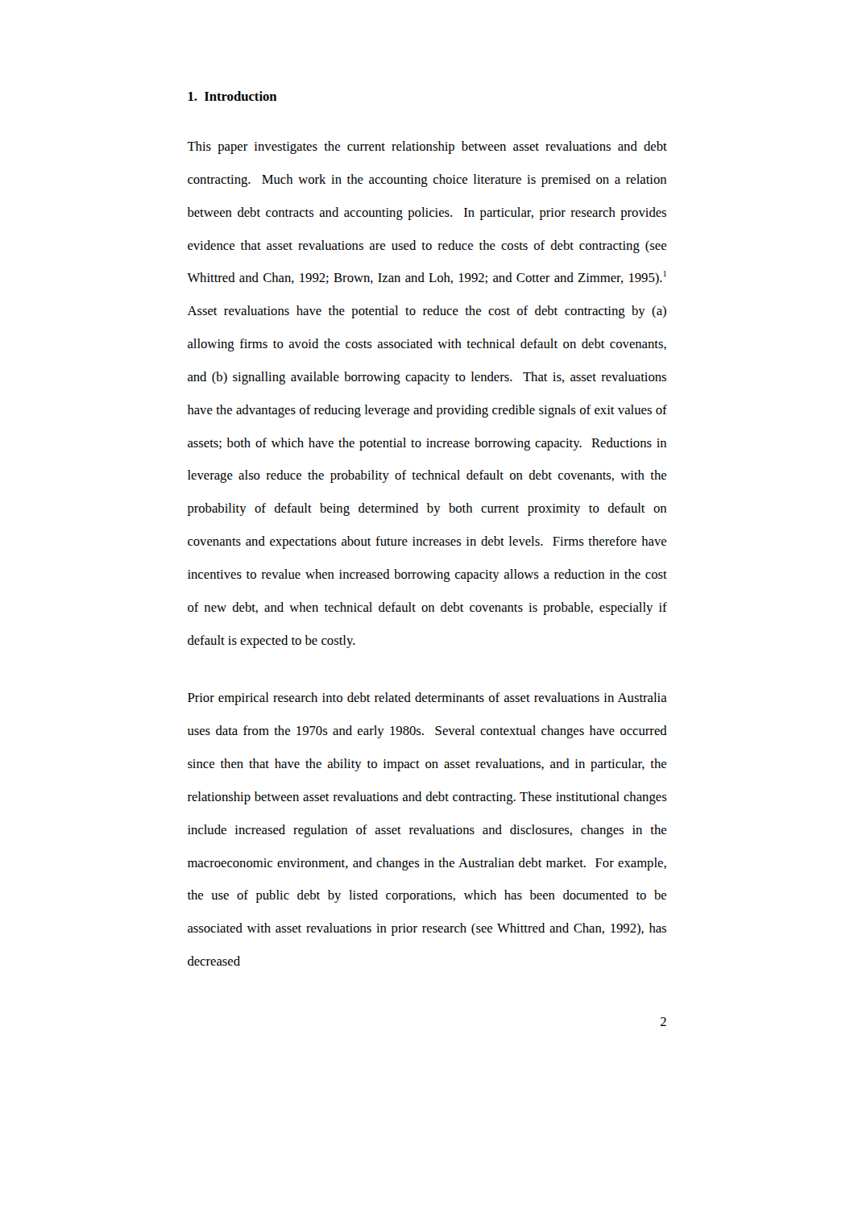1. Introduction
This paper investigates the current relationship between asset revaluations and debt contracting. Much work in the accounting choice literature is premised on a relation between debt contracts and accounting policies. In particular, prior research provides evidence that asset revaluations are used to reduce the costs of debt contracting (see Whittred and Chan, 1992; Brown, Izan and Loh, 1992; and Cotter and Zimmer, 1995).1 Asset revaluations have the potential to reduce the cost of debt contracting by (a) allowing firms to avoid the costs associated with technical default on debt covenants, and (b) signalling available borrowing capacity to lenders. That is, asset revaluations have the advantages of reducing leverage and providing credible signals of exit values of assets; both of which have the potential to increase borrowing capacity. Reductions in leverage also reduce the probability of technical default on debt covenants, with the probability of default being determined by both current proximity to default on covenants and expectations about future increases in debt levels. Firms therefore have incentives to revalue when increased borrowing capacity allows a reduction in the cost of new debt, and when technical default on debt covenants is probable, especially if default is expected to be costly.
Prior empirical research into debt related determinants of asset revaluations in Australia uses data from the 1970s and early 1980s. Several contextual changes have occurred since then that have the ability to impact on asset revaluations, and in particular, the relationship between asset revaluations and debt contracting. These institutional changes include increased regulation of asset revaluations and disclosures, changes in the macroeconomic environment, and changes in the Australian debt market. For example, the use of public debt by listed corporations, which has been documented to be associated with asset revaluations in prior research (see Whittred and Chan, 1992), has decreased
2